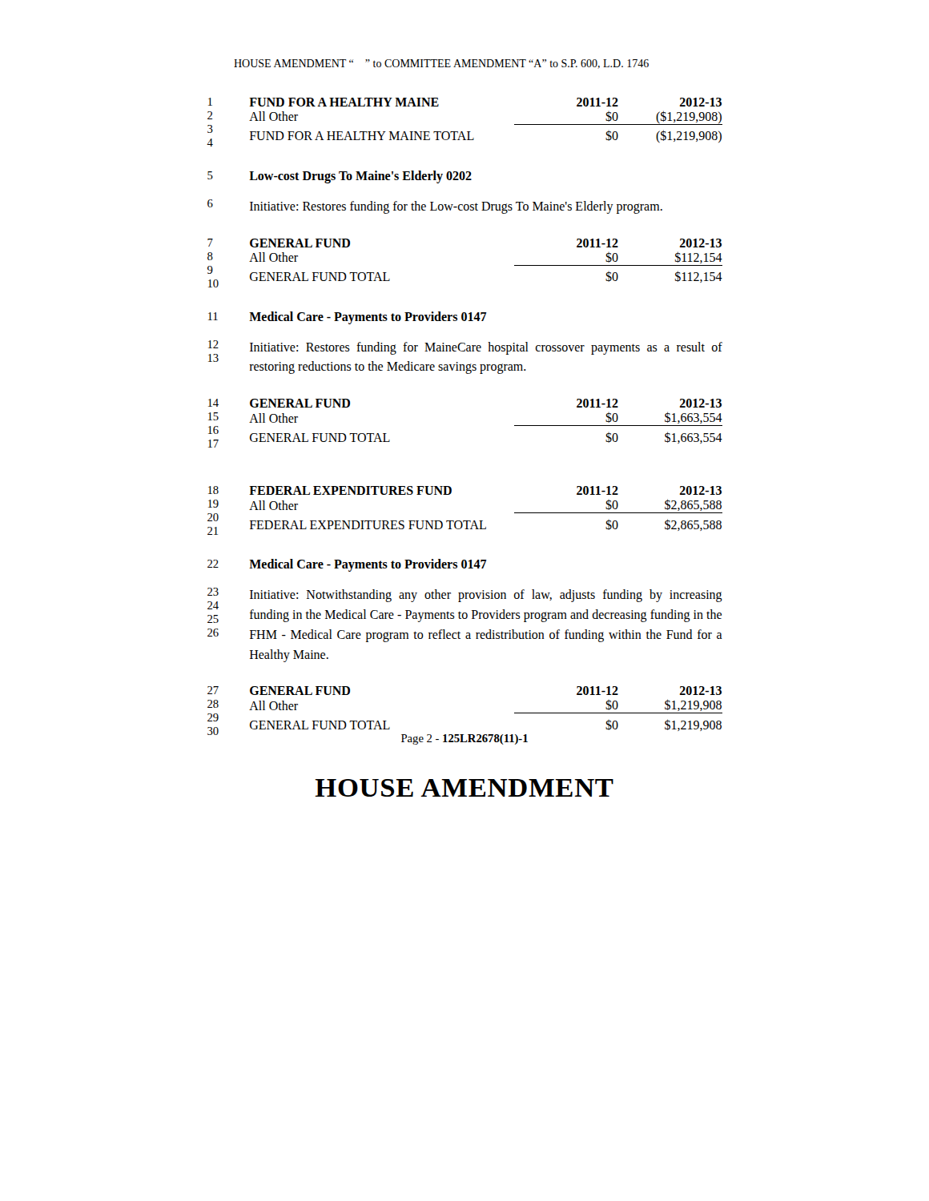HOUSE AMENDMENT “ ” to COMMITTEE AMENDMENT “A” to S.P. 600, L.D. 1746
| 1 2 3 4 | / FUND FOR A HEALTHY MAINE / 2011-12 / 2012-13 / / All Other / $0 / ($1,219,908) / / FUND FOR A HEALTHY MAINE TOTAL / $0 / ($1,219,908) / |
| 5 | Low-cost Drugs To Maine's Elderly 0202 |
| 6 | Initiative: Restores funding for the Low-cost Drugs To Maine's Elderly program. |
| 7 8 9 10 | / GENERAL FUND / 2011-12 / 2012-13 / / All Other / $0 / $112,154 / / GENERAL FUND TOTAL / $0 / $112,154 / |
| 11 | Medical Care - Payments to Providers 0147 |
| 12 13 | Initiative: Restores funding for MaineCare hospital crossover payments as a result of restoring reductions to the Medicare savings program. |
| 14 15 16 17 | / GENERAL FUND / 2011-12 / 2012-13 / / All Other / $0 / $1,663,554 / / GENERAL FUND TOTAL / $0 / $1,663,554 / |
| 18 19 20 21 | / FEDERAL EXPENDITURES FUND / 2011-12 / 2012-13 / / All Other / $0 / $2,865,588 / / FEDERAL EXPENDITURES FUND TOTAL / $0 / $2,865,588 / |
| 22 | Medical Care - Payments to Providers 0147 |
| 23 24 25 26 | Initiative: Notwithstanding any other provision of law, adjusts funding by increasing funding in the Medical Care - Payments to Providers program and decreasing funding in the FHM - Medical Care program to reflect a redistribution of funding within the Fund for a Healthy Maine. |
| 27 28 29 30 | / GENERAL FUND / 2011-12 / 2012-13 / / All Other / $0 / $1,219,908 / / GENERAL FUND TOTAL / $0 / $1,219,908 / |
Page 2 - 125LR2678(11)-1
HOUSE AMENDMENT